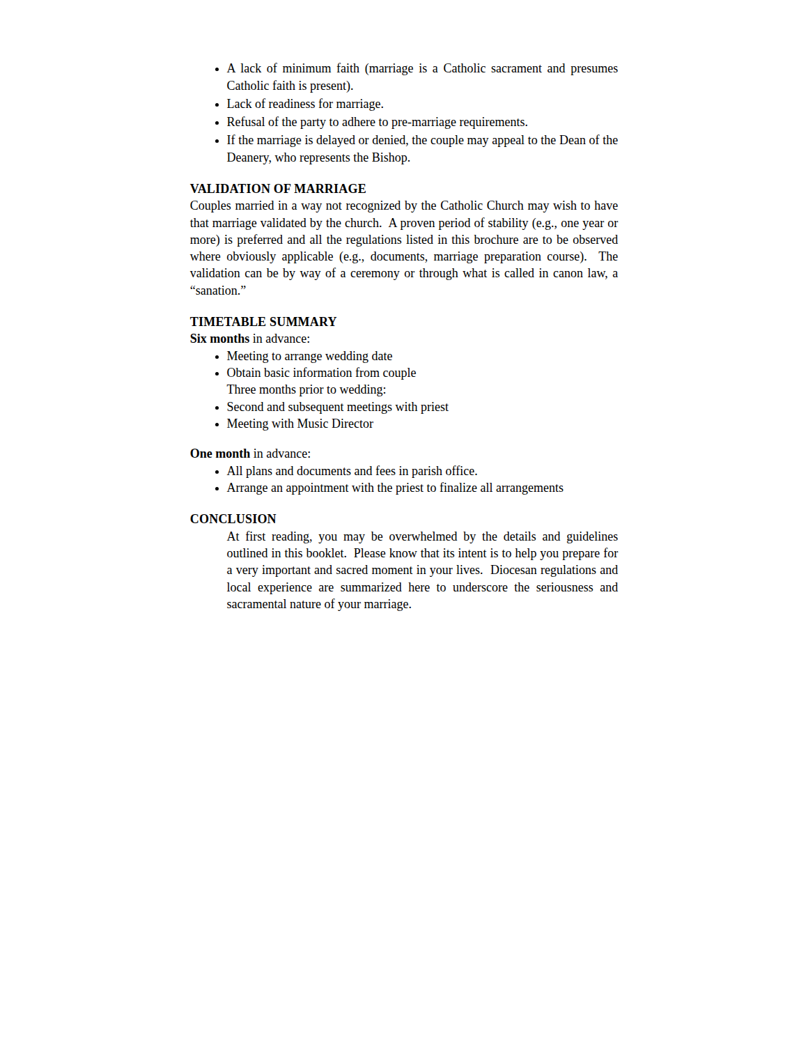A lack of minimum faith (marriage is a Catholic sacrament and presumes Catholic faith is present).
Lack of readiness for marriage.
Refusal of the party to adhere to pre-marriage requirements.
If the marriage is delayed or denied, the couple may appeal to the Dean of the Deanery, who represents the Bishop.
VALIDATION OF MARRIAGE
Couples married in a way not recognized by the Catholic Church may wish to have that marriage validated by the church. A proven period of stability (e.g., one year or more) is preferred and all the regulations listed in this brochure are to be observed where obviously applicable (e.g., documents, marriage preparation course). The validation can be by way of a ceremony or through what is called in canon law, a “sanation.”
TIMETABLE SUMMARY
Six months in advance:
Meeting to arrange wedding date
Obtain basic information from couple
Three months prior to wedding:
Second and subsequent meetings with priest
Meeting with Music Director
One month in advance:
All plans and documents and fees in parish office.
Arrange an appointment with the priest to finalize all arrangements
CONCLUSION
At first reading, you may be overwhelmed by the details and guidelines outlined in this booklet. Please know that its intent is to help you prepare for a very important and sacred moment in your lives. Diocesan regulations and local experience are summarized here to underscore the seriousness and sacramental nature of your marriage.